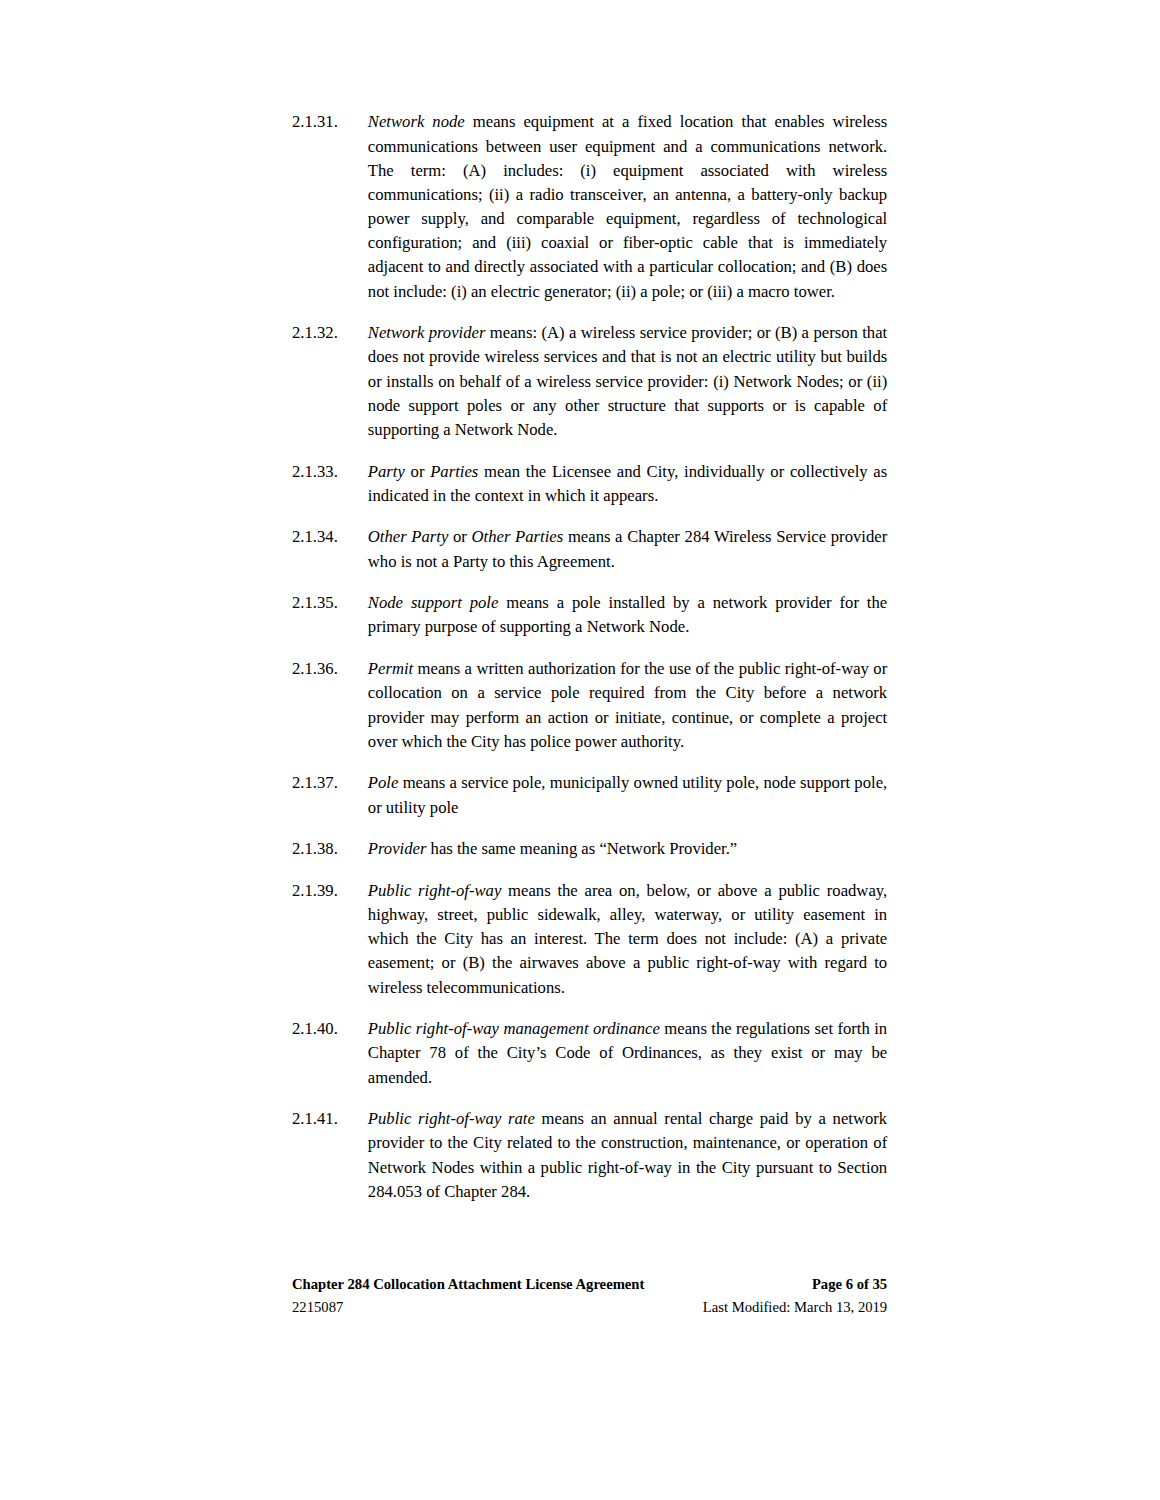2.1.31. Network node means equipment at a fixed location that enables wireless communications between user equipment and a communications network. The term: (A) includes: (i) equipment associated with wireless communications; (ii) a radio transceiver, an antenna, a battery-only backup power supply, and comparable equipment, regardless of technological configuration; and (iii) coaxial or fiber-optic cable that is immediately adjacent to and directly associated with a particular collocation; and (B) does not include: (i) an electric generator; (ii) a pole; or (iii) a macro tower.
2.1.32. Network provider means: (A) a wireless service provider; or (B) a person that does not provide wireless services and that is not an electric utility but builds or installs on behalf of a wireless service provider: (i) Network Nodes; or (ii) node support poles or any other structure that supports or is capable of supporting a Network Node.
2.1.33. Party or Parties mean the Licensee and City, individually or collectively as indicated in the context in which it appears.
2.1.34. Other Party or Other Parties means a Chapter 284 Wireless Service provider who is not a Party to this Agreement.
2.1.35. Node support pole means a pole installed by a network provider for the primary purpose of supporting a Network Node.
2.1.36. Permit means a written authorization for the use of the public right-of-way or collocation on a service pole required from the City before a network provider may perform an action or initiate, continue, or complete a project over which the City has police power authority.
2.1.37. Pole means a service pole, municipally owned utility pole, node support pole, or utility pole
2.1.38. Provider has the same meaning as “Network Provider.”
2.1.39. Public right-of-way means the area on, below, or above a public roadway, highway, street, public sidewalk, alley, waterway, or utility easement in which the City has an interest. The term does not include: (A) a private easement; or (B) the airwaves above a public right-of-way with regard to wireless telecommunications.
2.1.40. Public right-of-way management ordinance means the regulations set forth in Chapter 78 of the City’s Code of Ordinances, as they exist or may be amended.
2.1.41. Public right-of-way rate means an annual rental charge paid by a network provider to the City related to the construction, maintenance, or operation of Network Nodes within a public right-of-way in the City pursuant to Section 284.053 of Chapter 284.
Chapter 284 Collocation Attachment License Agreement Page 6 of 35
2215087 Last Modified: March 13, 2019